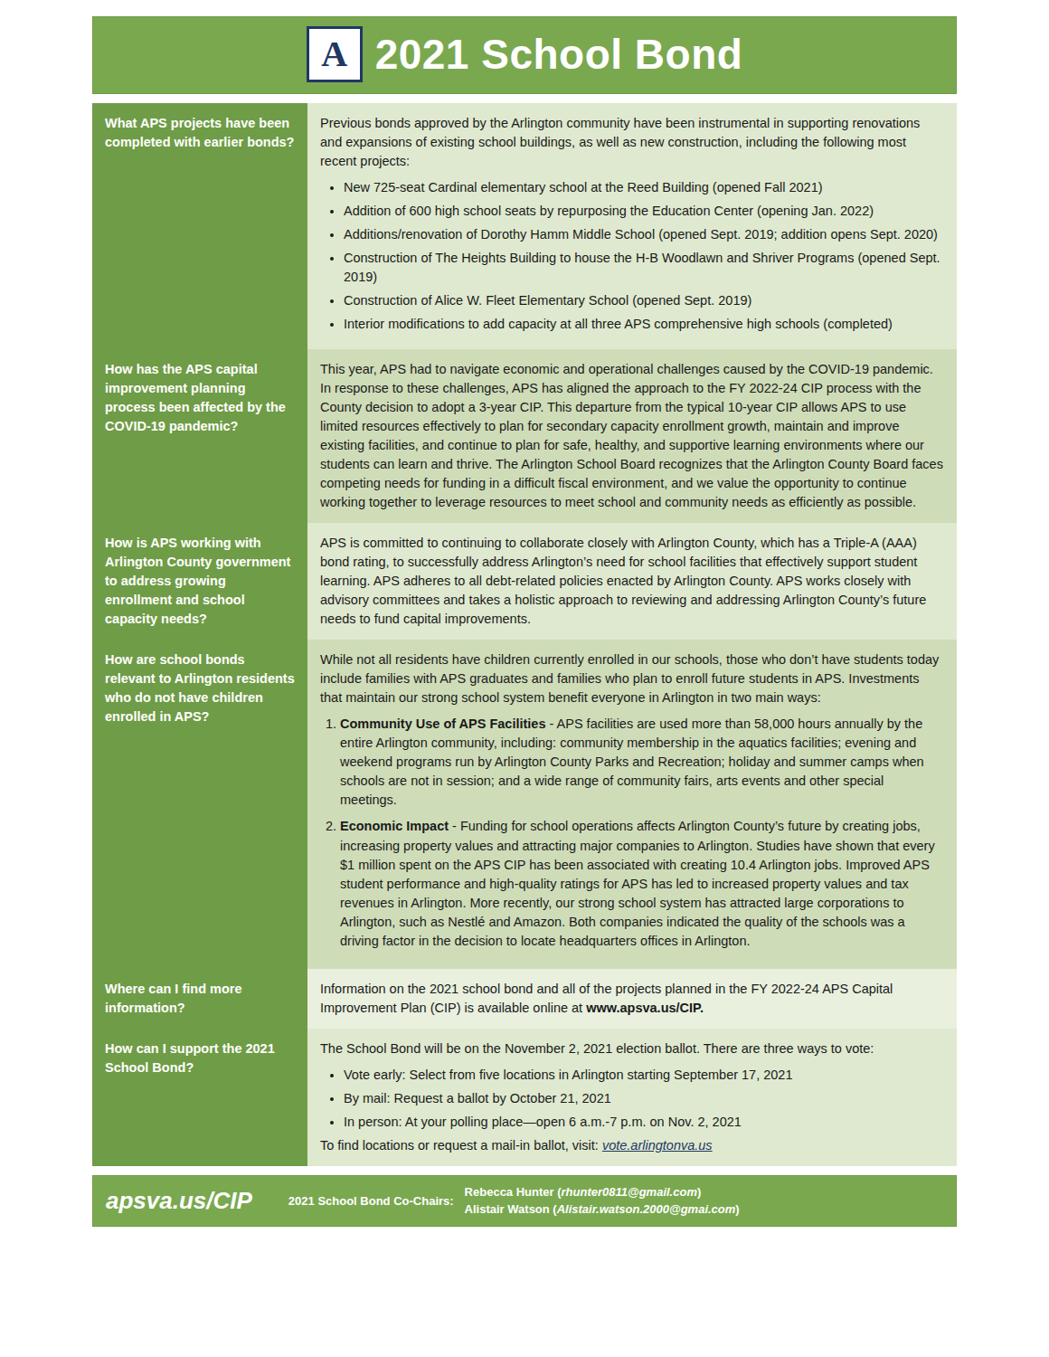A
2021 School Bond
| What APS projects have been completed with earlier bonds? | Previous bonds approved by the Arlington community have been instrumental in supporting renovations and expansions of existing school buildings, as well as new construction, including the following most recent projects: New 725-seat Cardinal elementary school at the Reed Building (opened Fall 2021) Addition of 600 high school seats by repurposing the Education Center (opening Jan. 2022) Additions/renovation of Dorothy Hamm Middle School (opened Sept. 2019; addition opens Sept. 2020) Construction of The Heights Building to house the H-B Woodlawn and Shriver Programs (opened Sept. 2019) Construction of Alice W. Fleet Elementary School (opened Sept. 2019) Interior modifications to add capacity at all three APS comprehensive high schools (completed) |
| How has the APS capital improvement planning process been affected by the COVID-19 pandemic? | This year, APS had to navigate economic and operational challenges caused by the COVID-19 pandemic. In response to these challenges, APS has aligned the approach to the FY 2022-24 CIP process with the County decision to adopt a 3-year CIP. This departure from the typical 10-year CIP allows APS to use limited resources effectively to plan for secondary capacity enrollment growth, maintain and improve existing facilities, and continue to plan for safe, healthy, and supportive learning environments where our students can learn and thrive. The Arlington School Board recognizes that the Arlington County Board faces competing needs for funding in a difficult fiscal environment, and we value the opportunity to continue working together to leverage resources to meet school and community needs as efficiently as possible. |
| How is APS working with Arlington County government to address growing enrollment and school capacity needs? | APS is committed to continuing to collaborate closely with Arlington County, which has a Triple-A (AAA) bond rating, to successfully address Arlington’s need for school facilities that effectively support student learning. APS adheres to all debt-related policies enacted by Arlington County. APS works closely with advisory committees and takes a holistic approach to reviewing and addressing Arlington County’s future needs to fund capital improvements. |
| How are school bonds relevant to Arlington residents who do not have children enrolled in APS? | While not all residents have children currently enrolled in our schools, those who don’t have students today include families with APS graduates and families who plan to enroll future students in APS. Investments that maintain our strong school system benefit everyone in Arlington in two main ways: Community Use of APS Facilities - APS facilities are used more than 58,000 hours annually by the entire Arlington community, including: community membership in the aquatics facilities; evening and weekend programs run by Arlington County Parks and Recreation; holiday and summer camps when schools are not in session; and a wide range of community fairs, arts events and other special meetings. Economic Impact - Funding for school operations affects Arlington County’s future by creating jobs, increasing property values and attracting major companies to Arlington. Studies have shown that every $1 million spent on the APS CIP has been associated with creating 10.4 Arlington jobs. Improved APS student performance and high-quality ratings for APS has led to increased property values and tax revenues in Arlington. More recently, our strong school system has attracted large corporations to Arlington, such as Nestlé and Amazon. Both companies indicated the quality of the schools was a driving factor in the decision to locate headquarters offices in Arlington. |
| Where can I find more information? | Information on the 2021 school bond and all of the projects planned in the FY 2022-24 APS Capital Improvement Plan (CIP) is available online at www.apsva.us/CIP. |
| How can I support the 2021 School Bond? | The School Bond will be on the November 2, 2021 election ballot. There are three ways to vote: Vote early: Select from five locations in Arlington starting September 17, 2021 By mail: Request a ballot by October 21, 2021 In person: At your polling place—open 6 a.m.-7 p.m. on Nov. 2, 2021 To find locations or request a mail-in ballot, visit: vote.arlingtonva.us |
apsva.us/CIP
2021 School Bond Co-Chairs:
Rebecca Hunter (rhunter0811@gmail.com)
Alistair Watson (Alistair.watson.2000@gmai.com)